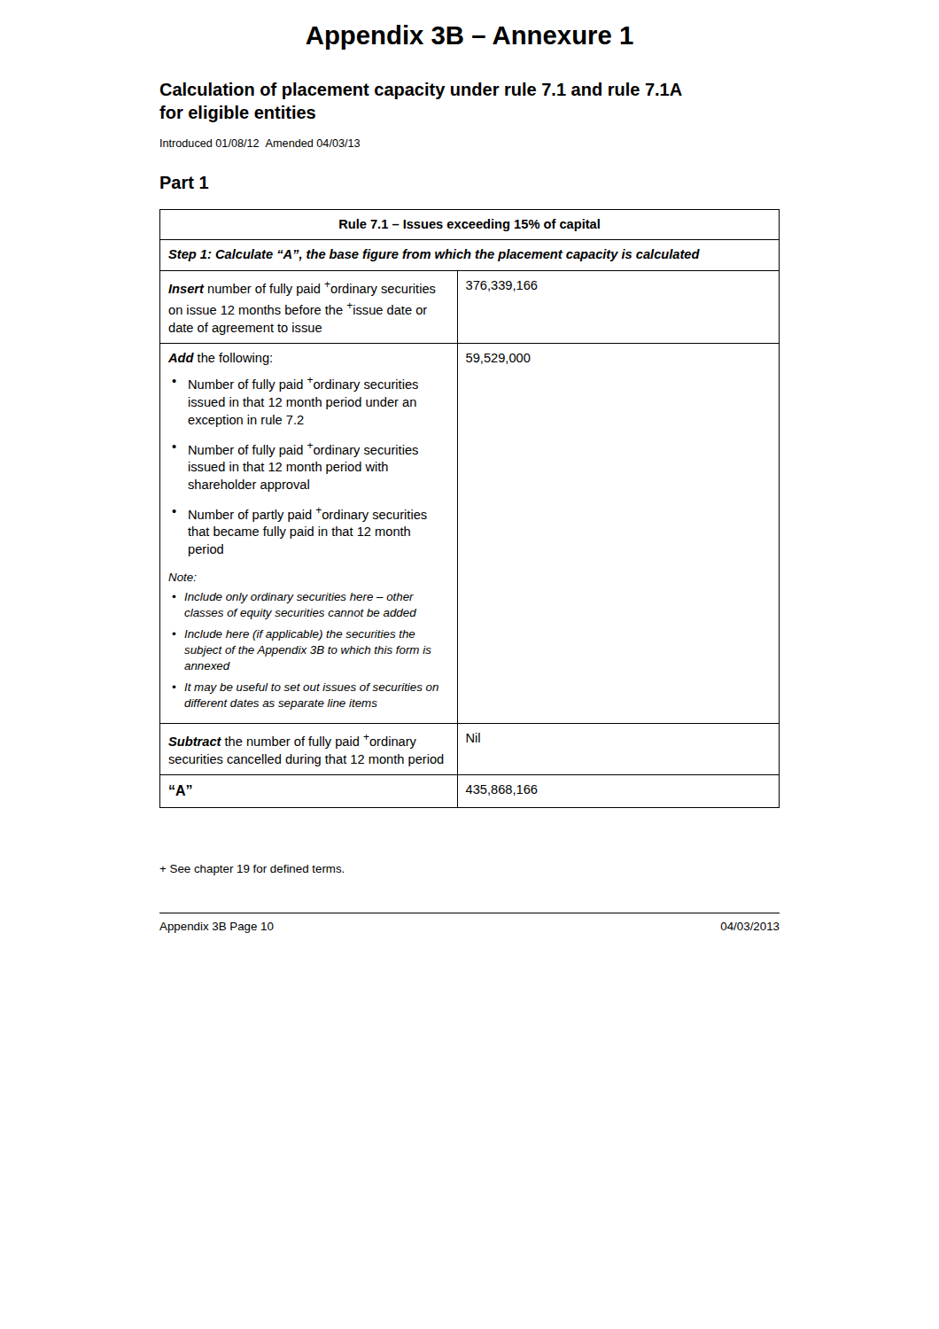Appendix 3B – Annexure 1
Calculation of placement capacity under rule 7.1 and rule 7.1A
for eligible entities
Introduced 01/08/12 Amended 04/03/13
Part 1
| Rule 7.1 – Issues exceeding 15% of capital |
| Step 1: Calculate “A”, the base figure from which the placement capacity is calculated |
| Insert number of fully paid + ordinary securities on issue 12 months before the + issue date or date of agreement to issue | 376,339,166 |
| Add the following: Number of fully paid + ordinary securities issued in that 12 month period under an exception in rule 7.2 Number of fully paid + ordinary securities issued in that 12 month period with shareholder approval Number of partly paid + ordinary securities that became fully paid in that 12 month period Note: Include only ordinary securities here – other classes of equity securities cannot be added Include here (if applicable) the securities the subject of the Appendix 3B to which this form is annexed It may be useful to set out issues of securities on different dates as separate line items | 59,529,000 |
| Subtract the number of fully paid + ordinary securities cancelled during that 12 month period | Nil |
| “A” | 435,868,166 |
+ See chapter 19 for defined terms.
Appendix 3B Page 10 04/03/2013